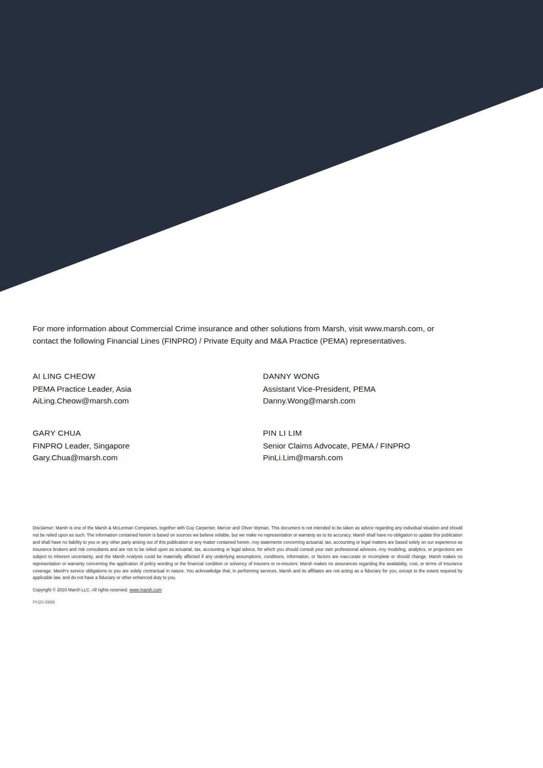For more information about Commercial Crime insurance and other solutions from Marsh, visit www.marsh.com, or contact the following Financial Lines (FINPRO) / Private Equity and M&A Practice (PEMA) representatives.
AI LING CHEOW
PEMA Practice Leader, Asia
AiLing.Cheow@marsh.com
DANNY WONG
Assistant Vice-President, PEMA
Danny.Wong@marsh.com
GARY CHUA
FINPRO Leader, Singapore
Gary.Chua@marsh.com
PIN LI LIM
Senior Claims Advocate, PEMA / FINPRO
PinLi.Lim@marsh.com
Disclaimer: Marsh is one of the Marsh & McLennan Companies, together with Guy Carpenter, Mercer and Oliver Wyman. This document is not intended to be taken as advice regarding any individual situation and should not be relied upon as such. The information contained herein is based on sources we believe reliable, but we make no representation or warranty as to its accuracy. Marsh shall have no obligation to update this publication and shall have no liability to you or any other party arising out of this publication or any matter contained herein. Any statements concerning actuarial, tax, accounting or legal matters are based solely on our experience as insurance brokers and risk consultants and are not to be relied upon as actuarial, tax, accounting or legal advice, for which you should consult your own professional advisors. Any modeling, analytics, or projections are subject to inherent uncertainty, and the Marsh Analysis could be materially affected if any underlying assumptions, conditions, information, or factors are inaccurate or incomplete or should change. Marsh makes no representation or warranty concerning the application of policy wording or the financial condition or solvency of insurers or re-insurers. Marsh makes no assurances regarding the availability, cost, or terms of insurance coverage. Marsh's service obligations to you are solely contractual in nature. You acknowledge that, in performing services, Marsh and its affiliates are not acting as a fiduciary for you, except to the extent required by applicable law, and do not have a fiduciary or other enhanced duty to you.
Copyright © 2020 Marsh LLC. All rights reserved. www.marsh.com
PH20-0989